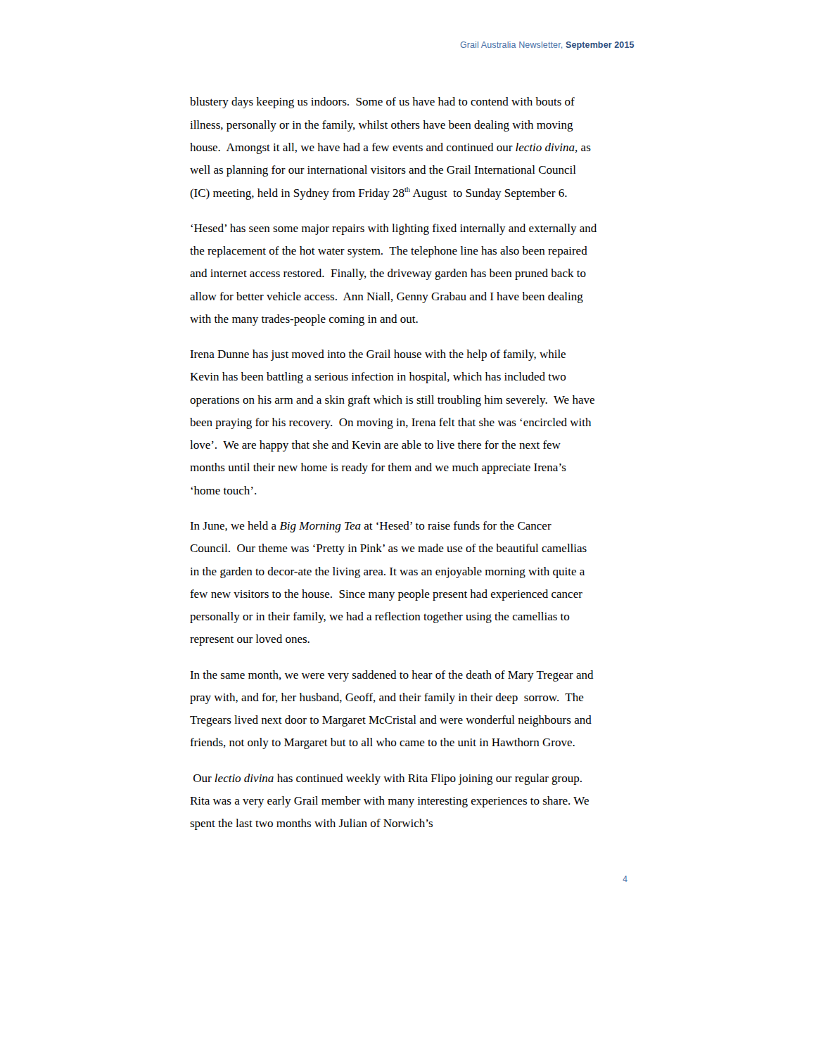Grail Australia Newsletter, September 2015
blustery days keeping us indoors. Some of us have had to contend with bouts of illness, personally or in the family, whilst others have been dealing with moving house. Amongst it all, we have had a few events and continued our lectio divina, as well as planning for our international visitors and the Grail International Council (IC) meeting, held in Sydney from Friday 28th August to Sunday September 6.
‘Hesed’ has seen some major repairs with lighting fixed internally and externally and the replacement of the hot water system. The telephone line has also been repaired and internet access restored. Finally, the driveway garden has been pruned back to allow for better vehicle access. Ann Niall, Genny Grabau and I have been dealing with the many trades-people coming in and out.
Irena Dunne has just moved into the Grail house with the help of family, while Kevin has been battling a serious infection in hospital, which has included two operations on his arm and a skin graft which is still troubling him severely. We have been praying for his recovery. On moving in, Irena felt that she was ‘encircled with love’. We are happy that she and Kevin are able to live there for the next few months until their new home is ready for them and we much appreciate Irena’s ‘home touch’.
In June, we held a Big Morning Tea at ‘Hesed’ to raise funds for the Cancer Council. Our theme was ‘Pretty in Pink’ as we made use of the beautiful camellias in the garden to decor-ate the living area. It was an enjoyable morning with quite a few new visitors to the house. Since many people present had experienced cancer personally or in their family, we had a reflection together using the camellias to represent our loved ones.
In the same month, we were very saddened to hear of the death of Mary Tregear and pray with, and for, her husband, Geoff, and their family in their deep sorrow. The Tregears lived next door to Margaret McCristal and were wonderful neighbours and friends, not only to Margaret but to all who came to the unit in Hawthorn Grove.
Our lectio divina has continued weekly with Rita Flipo joining our regular group. Rita was a very early Grail member with many interesting experiences to share. We spent the last two months with Julian of Norwich’s
4